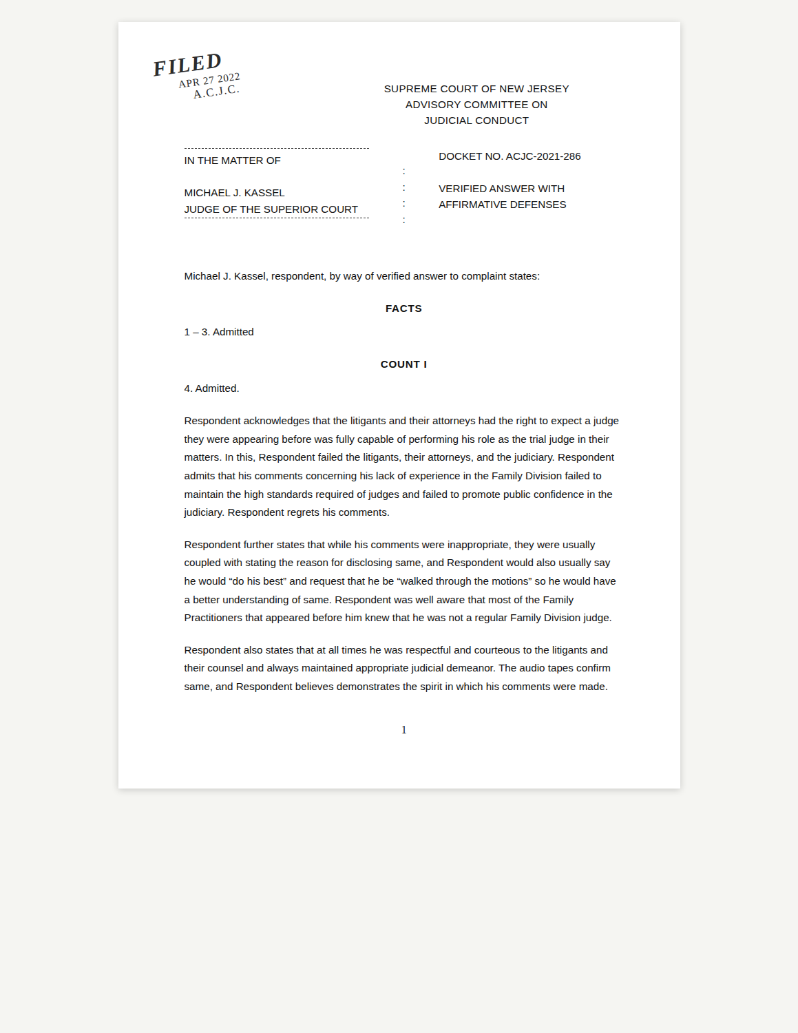FILED
APR 27 2022
A.C.J.C.
SUPREME COURT OF NEW JERSEY
ADVISORY COMMITTEE ON
JUDICIAL CONDUCT
IN THE MATTER OF
MICHAEL J. KASSEL
JUDGE OF THE SUPERIOR COURT
: : : :
DOCKET NO. ACJC-2021-286
VERIFIED ANSWER WITH
AFFIRMATIVE DEFENSES
Michael J. Kassel, respondent, by way of verified answer to complaint states:
FACTS
1 – 3. Admitted
COUNT I
4. Admitted.
Respondent acknowledges that the litigants and their attorneys had the right to expect a judge they were appearing before was fully capable of performing his role as the trial judge in their matters. In this, Respondent failed the litigants, their attorneys, and the judiciary. Respondent admits that his comments concerning his lack of experience in the Family Division failed to maintain the high standards required of judges and failed to promote public confidence in the judiciary. Respondent regrets his comments.
Respondent further states that while his comments were inappropriate, they were usually coupled with stating the reason for disclosing same, and Respondent would also usually say he would “do his best” and request that he be “walked through the motions” so he would have a better understanding of same. Respondent was well aware that most of the Family Practitioners that appeared before him knew that he was not a regular Family Division judge.
Respondent also states that at all times he was respectful and courteous to the litigants and their counsel and always maintained appropriate judicial demeanor. The audio tapes confirm same, and Respondent believes demonstrates the spirit in which his comments were made.
1